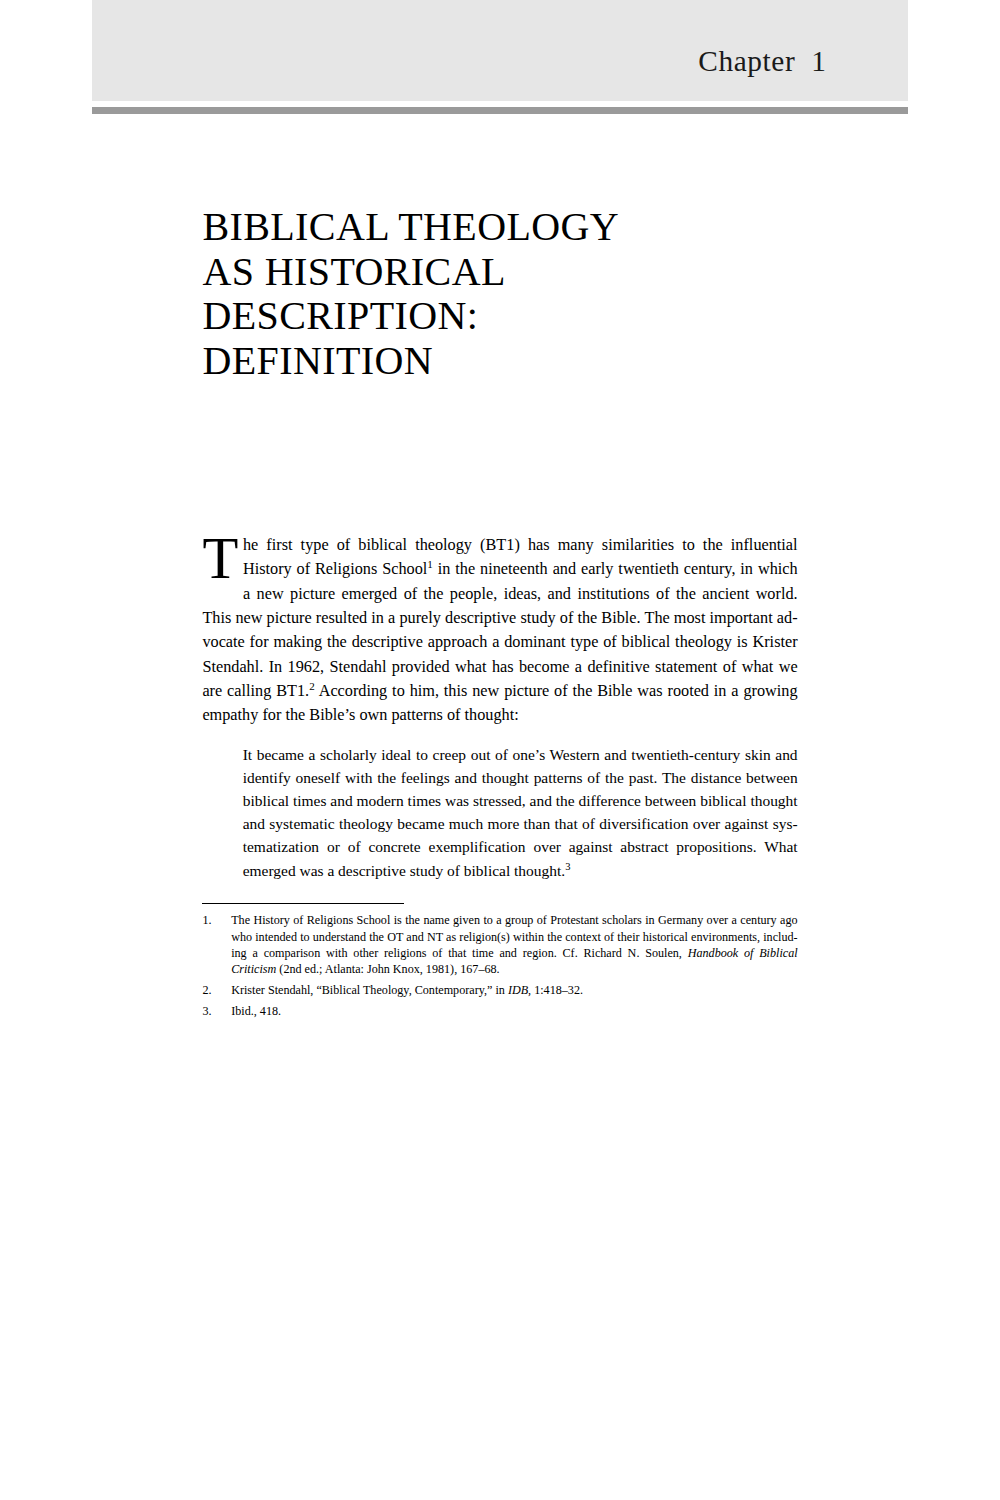Chapter 1
Biblical Theology
as Historical
Description:
Definition
The first type of biblical theology (BT1) has many similarities to the influential History of Religions School1 in the nineteenth and early twentieth century, in which a new picture emerged of the people, ideas, and institutions of the ancient world. This new picture resulted in a purely descriptive study of the Bible. The most important advocate for making the descriptive approach a dominant type of biblical theology is Krister Stendahl. In 1962, Stendahl provided what has become a definitive statement of what we are calling BT1.2 According to him, this new picture of the Bible was rooted in a growing empathy for the Bible’s own patterns of thought:
It became a scholarly ideal to creep out of one’s Western and twentieth-century skin and identify oneself with the feelings and thought patterns of the past. The distance between biblical times and modern times was stressed, and the difference between biblical thought and systematic theology became much more than that of diversification over against systematization or of concrete exemplification over against abstract propositions. What emerged was a descriptive study of biblical thought.3
1. The History of Religions School is the name given to a group of Protestant scholars in Germany over a century ago who intended to understand the OT and NT as religion(s) within the context of their historical environments, including a comparison with other religions of that time and region. Cf. Richard N. Soulen, Handbook of Biblical Criticism (2nd ed.; Atlanta: John Knox, 1981), 167–68.
2. Krister Stendahl, “Biblical Theology, Contemporary,” in IDB, 1:418–32.
3. Ibid., 418.